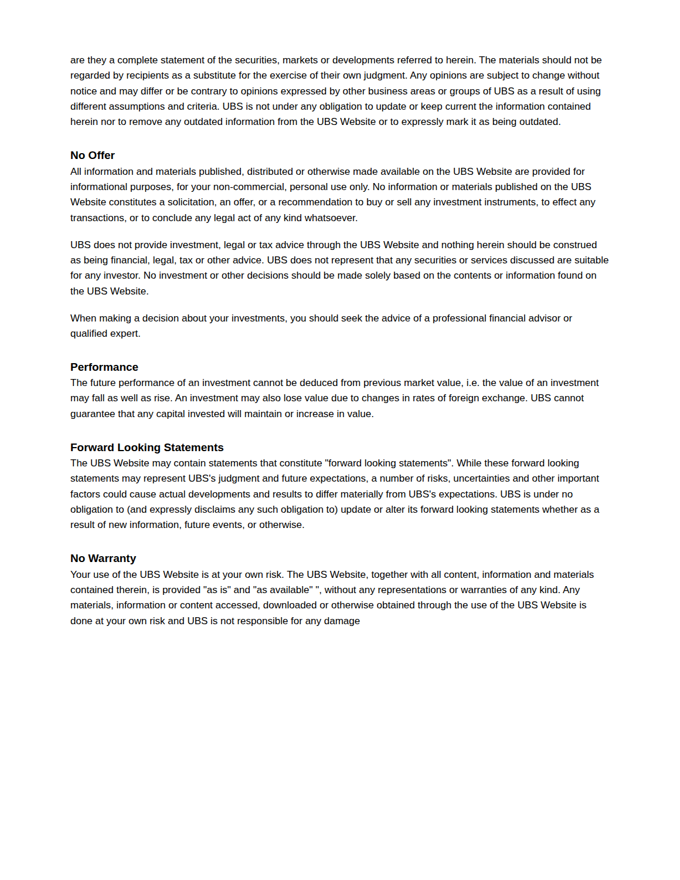are they a complete statement of the securities, markets or developments referred to herein. The materials should not be regarded by recipients as a substitute for the exercise of their own judgment. Any opinions are subject to change without notice and may differ or be contrary to opinions expressed by other business areas or groups of UBS as a result of using different assumptions and criteria. UBS is not under any obligation to update or keep current the information contained herein nor to remove any outdated information from the UBS Website or to expressly mark it as being outdated.
No Offer
All information and materials published, distributed or otherwise made available on the UBS Website are provided for informational purposes, for your non-commercial, personal use only. No information or materials published on the UBS Website constitutes a solicitation, an offer, or a recommendation to buy or sell any investment instruments, to effect any transactions, or to conclude any legal act of any kind whatsoever.
UBS does not provide investment, legal or tax advice through the UBS Website and nothing herein should be construed as being financial, legal, tax or other advice. UBS does not represent that any securities or services discussed are suitable for any investor. No investment or other decisions should be made solely based on the contents or information found on the UBS Website.
When making a decision about your investments, you should seek the advice of a professional financial advisor or qualified expert.
Performance
The future performance of an investment cannot be deduced from previous market value, i.e. the value of an investment may fall as well as rise. An investment may also lose value due to changes in rates of foreign exchange. UBS cannot guarantee that any capital invested will maintain or increase in value.
Forward Looking Statements
The UBS Website may contain statements that constitute "forward looking statements". While these forward looking statements may represent UBS's judgment and future expectations, a number of risks, uncertainties and other important factors could cause actual developments and results to differ materially from UBS's expectations. UBS is under no obligation to (and expressly disclaims any such obligation to) update or alter its forward looking statements whether as a result of new information, future events, or otherwise.
No Warranty
Your use of the UBS Website is at your own risk. The UBS Website, together with all content, information and materials contained therein, is provided "as is" and "as available" ", without any representations or warranties of any kind. Any materials, information or content accessed, downloaded or otherwise obtained through the use of the UBS Website is done at your own risk and UBS is not responsible for any damage